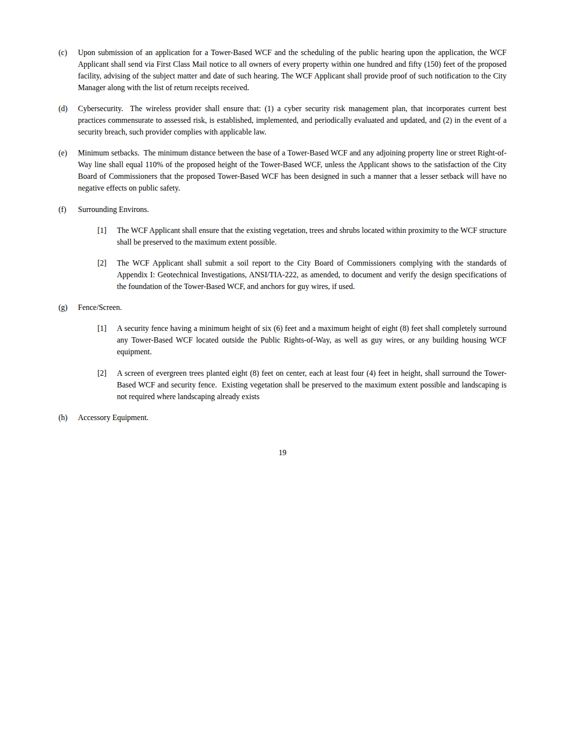(c) Upon submission of an application for a Tower-Based WCF and the scheduling of the public hearing upon the application, the WCF Applicant shall send via First Class Mail notice to all owners of every property within one hundred and fifty (150) feet of the proposed facility, advising of the subject matter and date of such hearing. The WCF Applicant shall provide proof of such notification to the City Manager along with the list of return receipts received.
(d) Cybersecurity. The wireless provider shall ensure that: (1) a cyber security risk management plan, that incorporates current best practices commensurate to assessed risk, is established, implemented, and periodically evaluated and updated, and (2) in the event of a security breach, such provider complies with applicable law.
(e) Minimum setbacks. The minimum distance between the base of a Tower-Based WCF and any adjoining property line or street Right-of-Way line shall equal 110% of the proposed height of the Tower-Based WCF, unless the Applicant shows to the satisfaction of the City Board of Commissioners that the proposed Tower-Based WCF has been designed in such a manner that a lesser setback will have no negative effects on public safety.
(f) Surrounding Environs.
[1] The WCF Applicant shall ensure that the existing vegetation, trees and shrubs located within proximity to the WCF structure shall be preserved to the maximum extent possible.
[2] The WCF Applicant shall submit a soil report to the City Board of Commissioners complying with the standards of Appendix I: Geotechnical Investigations, ANSI/TIA-222, as amended, to document and verify the design specifications of the foundation of the Tower-Based WCF, and anchors for guy wires, if used.
(g) Fence/Screen.
[1] A security fence having a minimum height of six (6) feet and a maximum height of eight (8) feet shall completely surround any Tower-Based WCF located outside the Public Rights-of-Way, as well as guy wires, or any building housing WCF equipment.
[2] A screen of evergreen trees planted eight (8) feet on center, each at least four (4) feet in height, shall surround the Tower-Based WCF and security fence. Existing vegetation shall be preserved to the maximum extent possible and landscaping is not required where landscaping already exists
(h) Accessory Equipment.
19